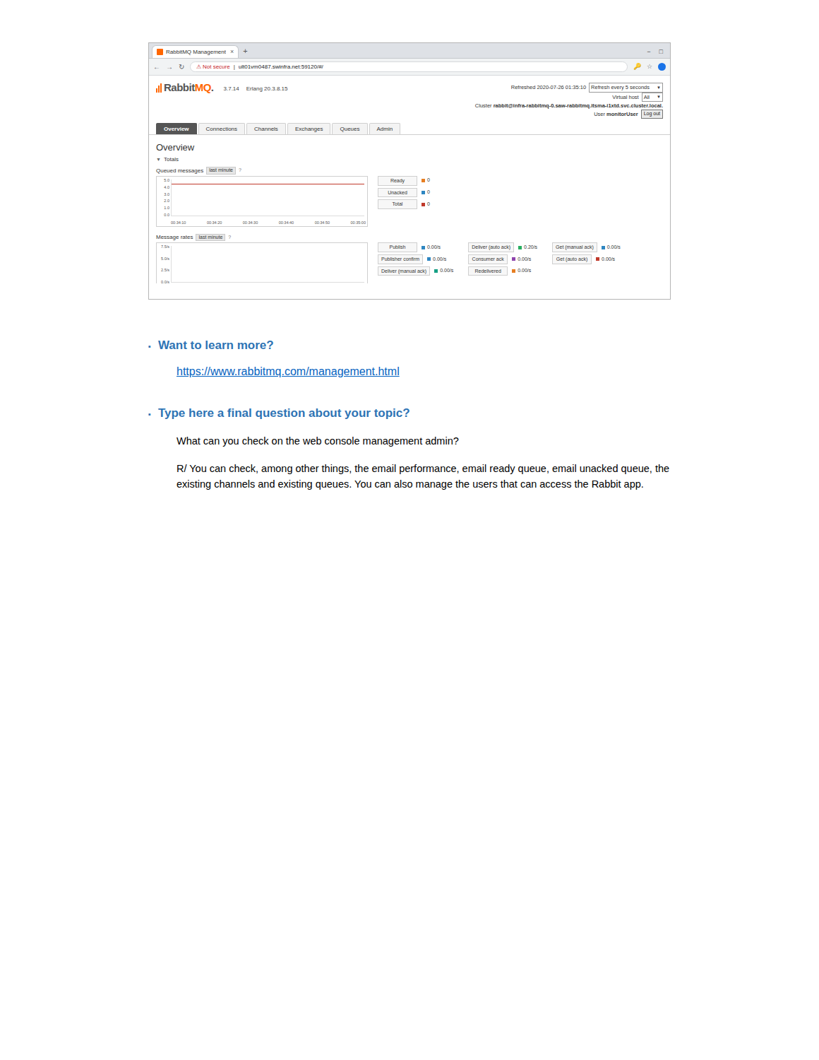RabbitMQ Management ×
+
− □
← → ↻
⚠ Not secure | ult01vm0487.swinfra.net:59120/#/
🔑 ☆
RabbitMQ.
3.7.14 Erlang 20.3.8.15
Refreshed 2020-07-26 01:35:10 Refresh every 5 seconds ▼
Virtual host All ▼
Cluster rabbit@infra-rabbitmq-0.saw-rabbitmq.itsma-i1xtd.svc.cluster.local.
User monitorUser Log out
Overview
Connections
Channels
Exchanges
Queues
Admin
Overview
▼ Totals
Queued messages last minute ?
5.0 4.0 3.0 2.0 1.0 0.0
00:34:10 00:34:20 00:34:30 00:34:40 00:34:50 00:35:00
Ready 0
Unacked 0
Total 0
Message rates last minute ?
7.5/s 5.0/s 2.5/s 0.0/s
00:34:10 00:34:20 00:34:30 00:34:40 00:34:50 00:35:00
Publish 0.00/s
Publisher confirm 0.00/s
Deliver (manual ack) 0.00/s
Deliver (auto ack) 0.20/s
Consumer ack 0.00/s
Redelivered 0.00/s
Get (manual ack) 0.00/s
Get (auto ack) 0.00/s
▪
Want to learn more?
https://www.rabbitmq.com/management.html
▪
Type here a final question about your topic?
What can you check on the web console management admin?
R/ You can check, among other things, the email performance, email ready queue, email unacked queue, the existing channels and existing queues. You can also manage the users that can access the Rabbit app.